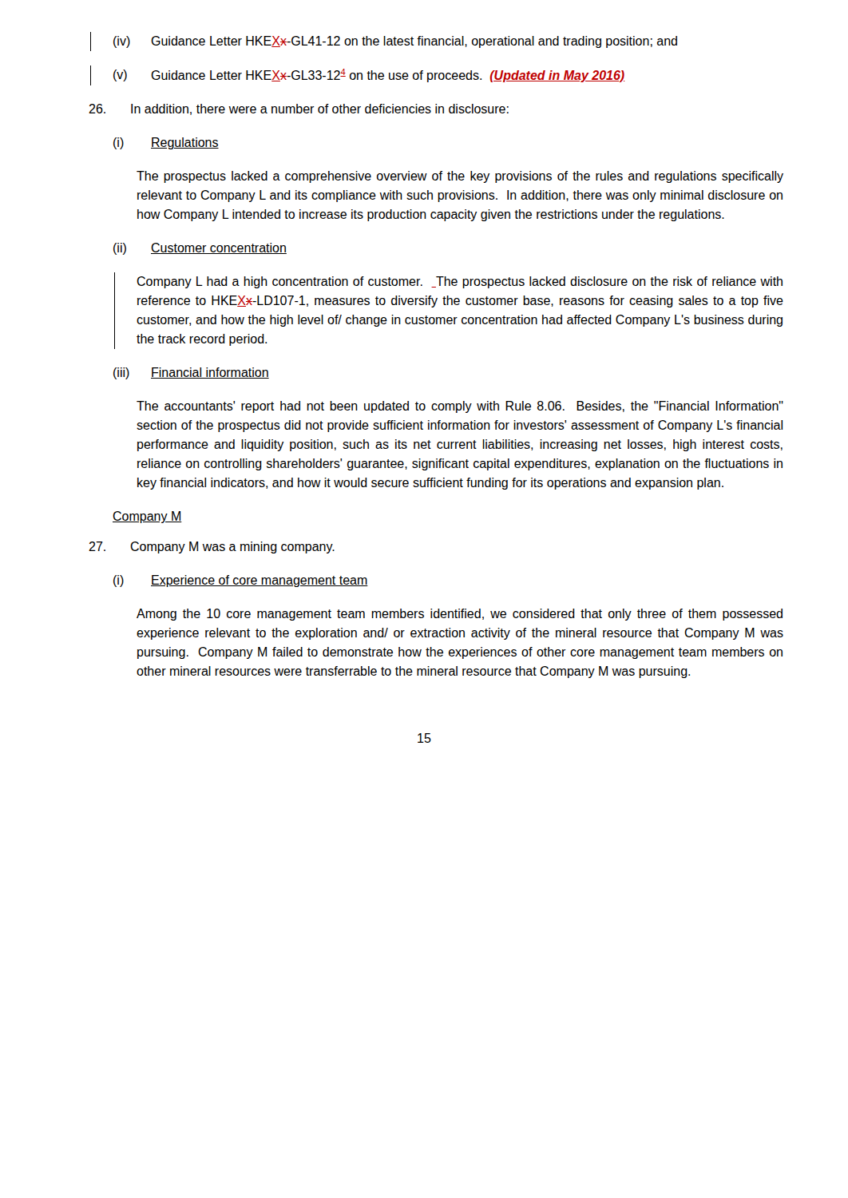(iv)
Guidance Letter HKEXx-GL41-12 on the latest financial, operational and trading position; and
(v)
Guidance Letter HKEXx-GL33-124 on the use of proceeds. (Updated in May 2016)
26.
In addition, there were a number of other deficiencies in disclosure:
(i)
Regulations
The prospectus lacked a comprehensive overview of the key provisions of the rules and regulations specifically relevant to Company L and its compliance with such provisions. In addition, there was only minimal disclosure on how Company L intended to increase its production capacity given the restrictions under the regulations.
(ii)
Customer concentration
Company L had a high concentration of customer. The prospectus lacked disclosure on the risk of reliance with reference to HKEXx-LD107-1, measures to diversify the customer base, reasons for ceasing sales to a top five customer, and how the high level of/ change in customer concentration had affected Company L's business during the track record period.
(iii)
Financial information
The accountants' report had not been updated to comply with Rule 8.06. Besides, the "Financial Information" section of the prospectus did not provide sufficient information for investors' assessment of Company L's financial performance and liquidity position, such as its net current liabilities, increasing net losses, high interest costs, reliance on controlling shareholders' guarantee, significant capital expenditures, explanation on the fluctuations in key financial indicators, and how it would secure sufficient funding for its operations and expansion plan.
Company M
27.
Company M was a mining company.
(i)
Experience of core management team
Among the 10 core management team members identified, we considered that only three of them possessed experience relevant to the exploration and/ or extraction activity of the mineral resource that Company M was pursuing. Company M failed to demonstrate how the experiences of other core management team members on other mineral resources were transferrable to the mineral resource that Company M was pursuing.
15